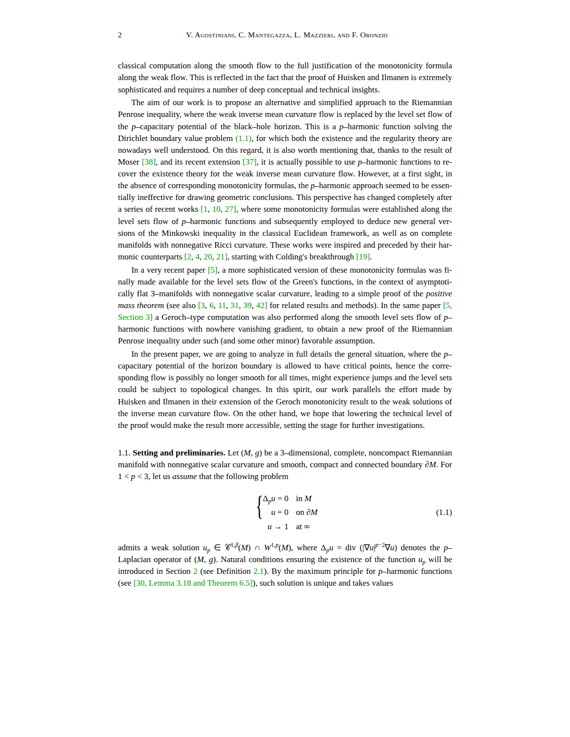2 V. Agostiniani, C. Mantegazza, L. Mazzieri, and F. Oronzio
classical computation along the smooth flow to the full justification of the monotonicity formula along the weak flow. This is reflected in the fact that the proof of Huisken and Ilmanen is extremely sophisticated and requires a number of deep conceptual and technical insights.
The aim of our work is to propose an alternative and simplified approach to the Riemannian Penrose inequality, where the weak inverse mean curvature flow is replaced by the level set flow of the p–capacitary potential of the black–hole horizon. This is a p–harmonic function solving the Dirichlet boundary value problem (1.1), for which both the existence and the regularity theory are nowadays well understood. On this regard, it is also worth mentioning that, thanks to the result of Moser [38], and its recent extension [37], it is actually possible to use p–harmonic functions to recover the existence theory for the weak inverse mean curvature flow. However, at a first sight, in the absence of corresponding monotonicity formulas, the p–harmonic approach seemed to be essentially ineffective for drawing geometric conclusions. This perspective has changed completely after a series of recent works [1, 10, 27], where some monotonicity formulas were established along the level sets flow of p–harmonic functions and subsequently employed to deduce new general versions of the Minkowski inequality in the classical Euclidean framework, as well as on complete manifolds with nonnegative Ricci curvature. These works were inspired and preceded by their harmonic counterparts [2, 4, 20, 21], starting with Colding's breakthrough [19].
In a very recent paper [5], a more sophisticated version of these monotonicity formulas was finally made available for the level sets flow of the Green's functions, in the context of asymptotically flat 3–manifolds with nonnegative scalar curvature, leading to a simple proof of the positive mass theorem (see also [3, 6, 11, 31, 39, 42] for related results and methods). In the same paper [5, Section 3] a Geroch–type computation was also performed along the smooth level sets flow of p–harmonic functions with nowhere vanishing gradient, to obtain a new proof of the Riemannian Penrose inequality under such (and some other minor) favorable assumption.
In the present paper, we are going to analyze in full details the general situation, where the p–capacitary potential of the horizon boundary is allowed to have critical points, hence the corresponding flow is possibly no longer smooth for all times, might experience jumps and the level sets could be subject to topological changes. In this spirit, our work parallels the effort made by Huisken and Ilmanen in their extension of the Geroch monotonicity result to the weak solutions of the inverse mean curvature flow. On the other hand, we hope that lowering the technical level of the proof would make the result more accessible, setting the stage for further investigations.
1.1. Setting and preliminaries. Let (M, g) be a 3–dimensional, complete, noncompact Riemannian manifold with nonnegative scalar curvature and smooth, compact and connected boundary ∂M. For 1 < p < 3, let us assume that the following problem
{
| Δ p u = 0 | in M |
| u = 0 | on ∂ M |
| u → 1 | at ∞ |
(1.1)
admits a weak solution up ∈ 𝒞1,β(M) ∩ W1,p(M), where Δpu = div (|∇u|p−2∇u) denotes the p–Laplacian operator of (M, g). Natural conditions ensuring the existence of the function up will be introduced in Section 2 (see Definition 2.1). By the maximum principle for p–harmonic functions (see [30, Lemma 3.18 and Theorem 6.5]), such solution is unique and takes values